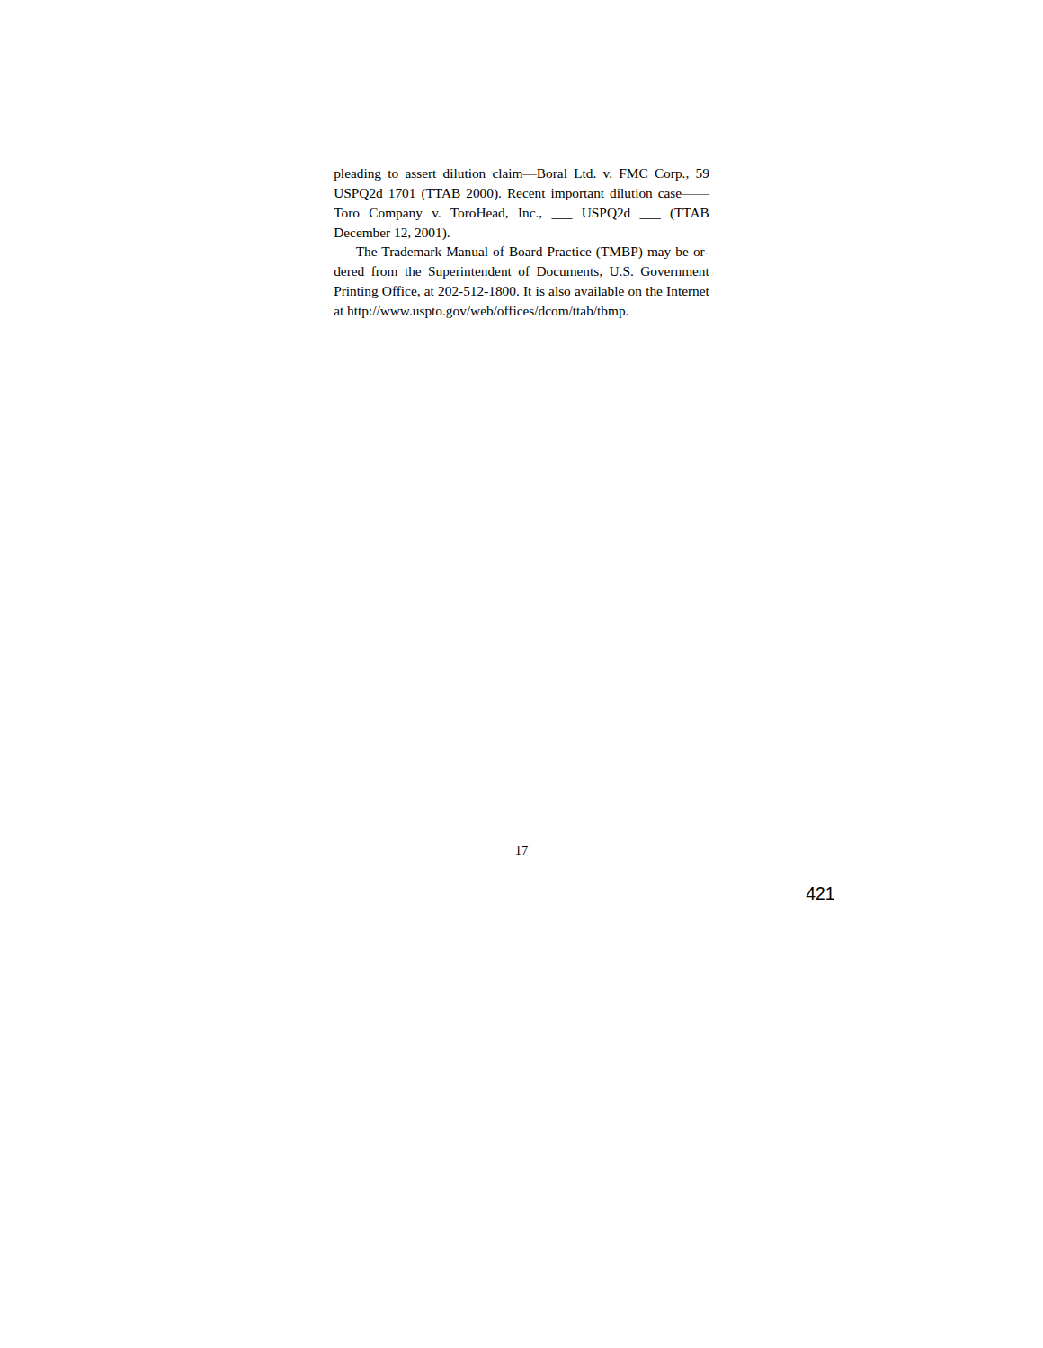pleading to assert dilution claim—Boral Ltd. v. FMC Corp., 59 USPQ2d 1701 (TTAB 2000). Recent important dilution case—— Toro Company v. ToroHead, Inc., ___ USPQ2d ___ (TTAB December 12, 2001).
The Trademark Manual of Board Practice (TMBP) may be ordered from the Superintendent of Documents, U.S. Government Printing Office, at 202-512-1800. It is also available on the Internet at http://www.uspto.gov/web/offices/dcom/ttab/tbmp.
17
421